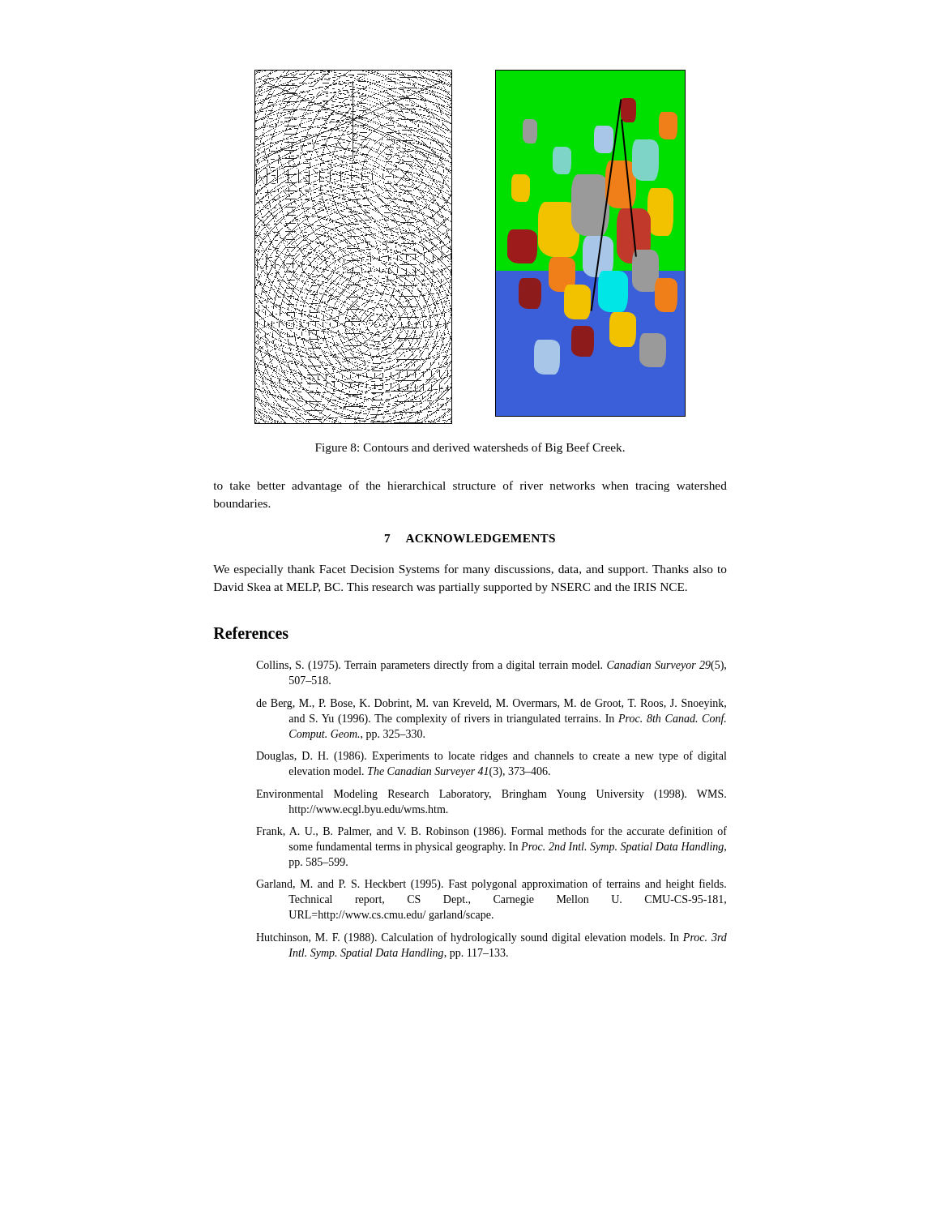Figure 8: Contours and derived watersheds of Big Beef Creek.
to take better advantage of the hierarchical structure of river networks when tracing watershed boundaries.
7 ACKNOWLEDGEMENTS
We especially thank Facet Decision Systems for many discussions, data, and support. Thanks also to David Skea at MELP, BC. This research was partially supported by NSERC and the IRIS NCE.
References
Collins, S. (1975). Terrain parameters directly from a digital terrain model. Canadian Surveyor 29(5), 507–518.
de Berg, M., P. Bose, K. Dobrint, M. van Kreveld, M. Overmars, M. de Groot, T. Roos, J. Snoeyink, and S. Yu (1996). The complexity of rivers in triangulated terrains. In Proc. 8th Canad. Conf. Comput. Geom., pp. 325–330.
Douglas, D. H. (1986). Experiments to locate ridges and channels to create a new type of digital elevation model. The Canadian Surveyer 41(3), 373–406.
Environmental Modeling Research Laboratory, Bringham Young University (1998). WMS. http://www.ecgl.byu.edu/wms.htm.
Frank, A. U., B. Palmer, and V. B. Robinson (1986). Formal methods for the accurate definition of some fundamental terms in physical geography. In Proc. 2nd Intl. Symp. Spatial Data Handling, pp. 585–599.
Garland, M. and P. S. Heckbert (1995). Fast polygonal approximation of terrains and height fields. Technical report, CS Dept., Carnegie Mellon U. CMU-CS-95-181, URL=http://www.cs.cmu.edu/ garland/scape.
Hutchinson, M. F. (1988). Calculation of hydrologically sound digital elevation models. In Proc. 3rd Intl. Symp. Spatial Data Handling, pp. 117–133.